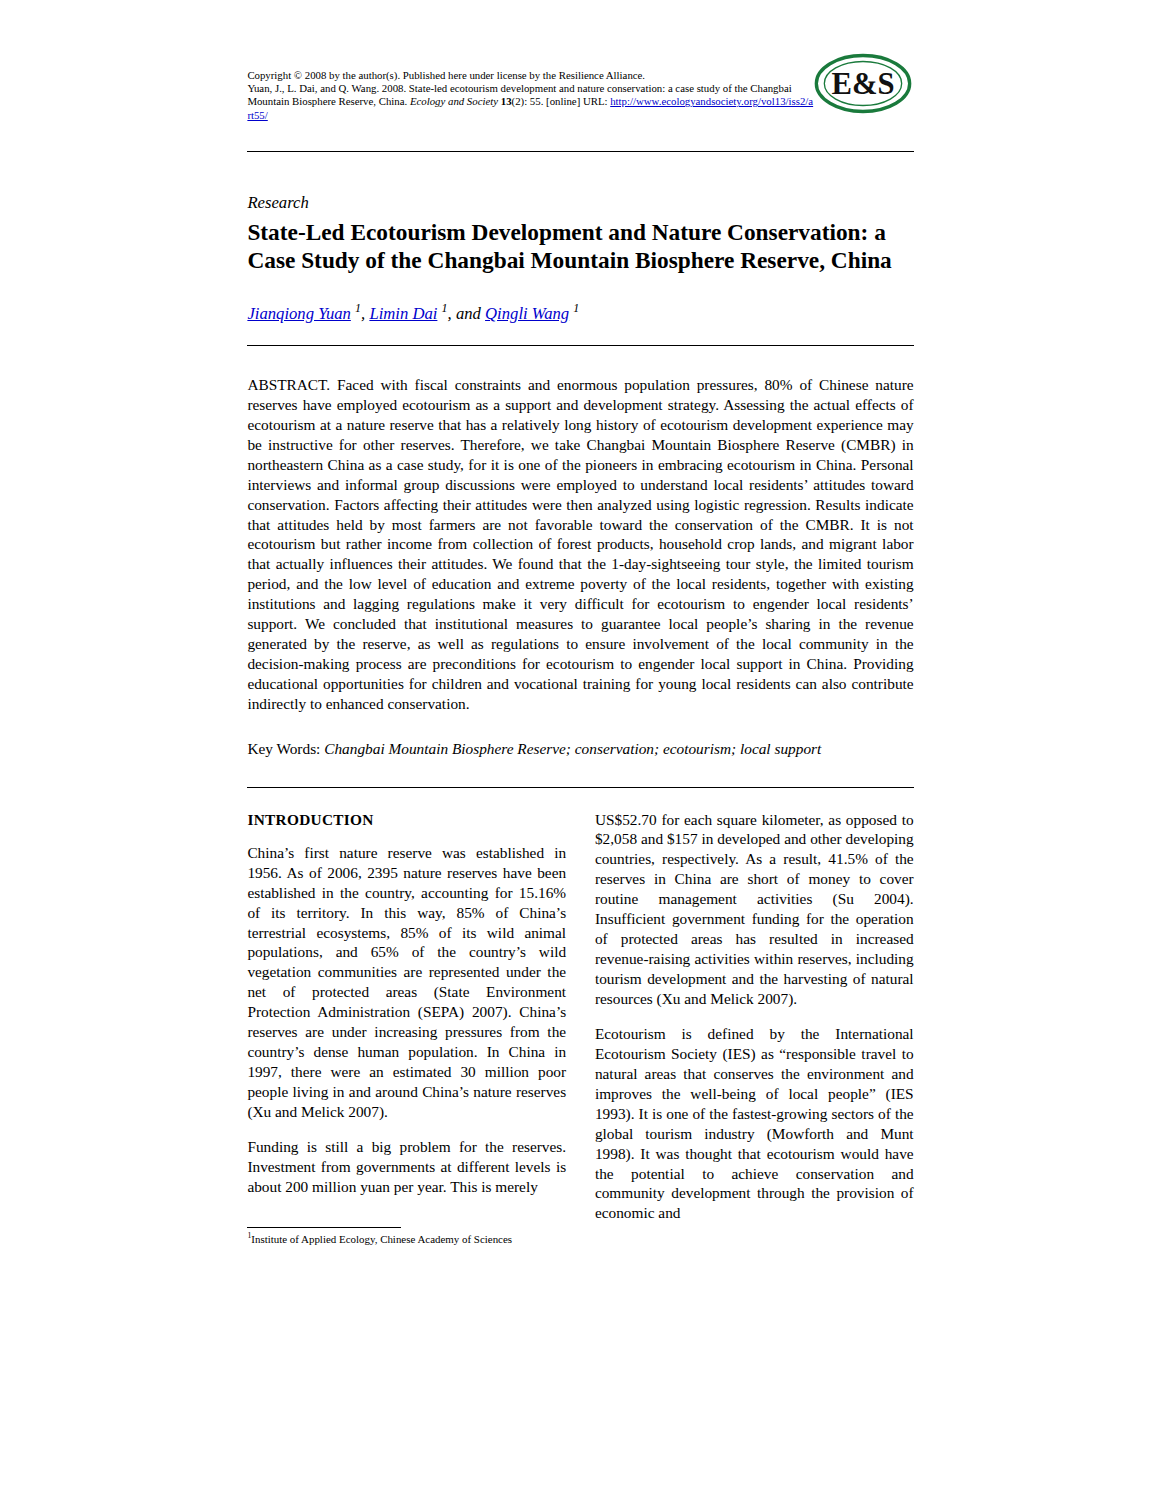E&S
Copyright © 2008 by the author(s). Published here under license by the Resilience Alliance.
Yuan, J., L. Dai, and Q. Wang. 2008. State-led ecotourism development and nature conservation: a case study of the Changbai Mountain Biosphere Reserve, China. Ecology and Society 13(2): 55. [online] URL: http://www.ecologyandsociety.org/vol13/iss2/art55/
Research
State-Led Ecotourism Development and Nature Conservation: a Case Study of the Changbai Mountain Biosphere Reserve, China
Jianqiong Yuan 1, Limin Dai 1, and Qingli Wang 1
ABSTRACT. Faced with fiscal constraints and enormous population pressures, 80% of Chinese nature reserves have employed ecotourism as a support and development strategy. Assessing the actual effects of ecotourism at a nature reserve that has a relatively long history of ecotourism development experience may be instructive for other reserves. Therefore, we take Changbai Mountain Biosphere Reserve (CMBR) in northeastern China as a case study, for it is one of the pioneers in embracing ecotourism in China. Personal interviews and informal group discussions were employed to understand local residents’ attitudes toward conservation. Factors affecting their attitudes were then analyzed using logistic regression. Results indicate that attitudes held by most farmers are not favorable toward the conservation of the CMBR. It is not ecotourism but rather income from collection of forest products, household crop lands, and migrant labor that actually influences their attitudes. We found that the 1-day-sightseeing tour style, the limited tourism period, and the low level of education and extreme poverty of the local residents, together with existing institutions and lagging regulations make it very difficult for ecotourism to engender local residents’ support. We concluded that institutional measures to guarantee local people’s sharing in the revenue generated by the reserve, as well as regulations to ensure involvement of the local community in the decision-making process are preconditions for ecotourism to engender local support in China. Providing educational opportunities for children and vocational training for young local residents can also contribute indirectly to enhanced conservation.
Key Words: Changbai Mountain Biosphere Reserve; conservation; ecotourism; local support
INTRODUCTION
China’s first nature reserve was established in 1956. As of 2006, 2395 nature reserves have been established in the country, accounting for 15.16% of its territory. In this way, 85% of China’s terrestrial ecosystems, 85% of its wild animal populations, and 65% of the country’s wild vegetation communities are represented under the net of protected areas (State Environment Protection Administration (SEPA) 2007). China’s reserves are under increasing pressures from the country’s dense human population. In China in 1997, there were an estimated 30 million poor people living in and around China’s nature reserves (Xu and Melick 2007).
Funding is still a big problem for the reserves. Investment from governments at different levels is about 200 million yuan per year. This is merely
US$52.70 for each square kilometer, as opposed to $2,058 and $157 in developed and other developing countries, respectively. As a result, 41.5% of the reserves in China are short of money to cover routine management activities (Su 2004). Insufficient government funding for the operation of protected areas has resulted in increased revenue-raising activities within reserves, including tourism development and the harvesting of natural resources (Xu and Melick 2007).
Ecotourism is defined by the International Ecotourism Society (IES) as “responsible travel to natural areas that conserves the environment and improves the well-being of local people” (IES 1993). It is one of the fastest-growing sectors of the global tourism industry (Mowforth and Munt 1998). It was thought that ecotourism would have the potential to achieve conservation and community development through the provision of economic and
1Institute of Applied Ecology, Chinese Academy of Sciences